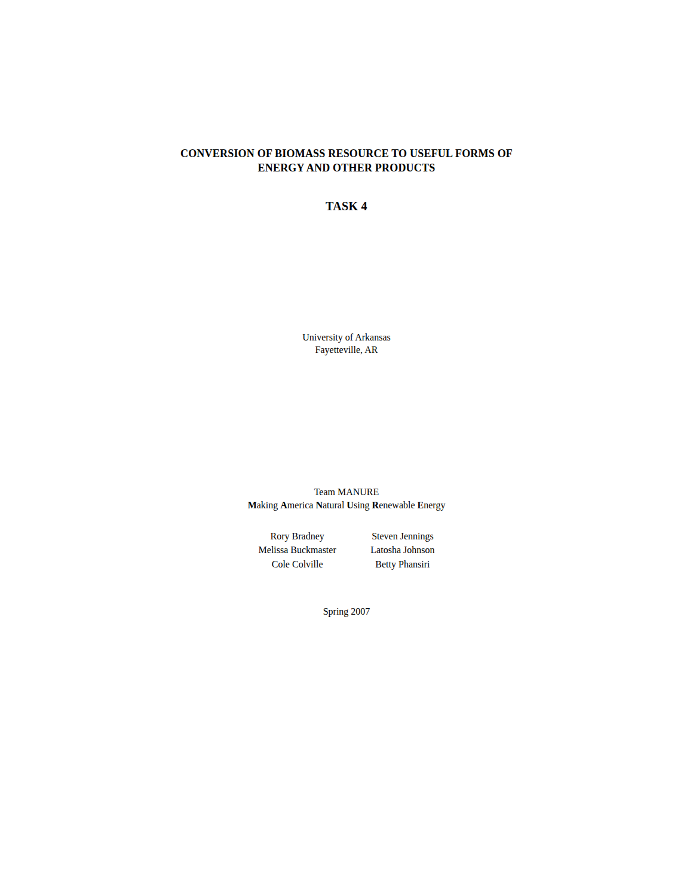CONVERSION OF BIOMASS RESOURCE TO USEFUL FORMS OF ENERGY AND OTHER PRODUCTS
TASK 4
University of Arkansas
Fayetteville, AR
Team MANURE
Making America Natural Using Renewable Energy
| Rory Bradney | Steven Jennings |
| Melissa Buckmaster | Latosha Johnson |
| Cole Colville | Betty Phansiri |
Spring 2007